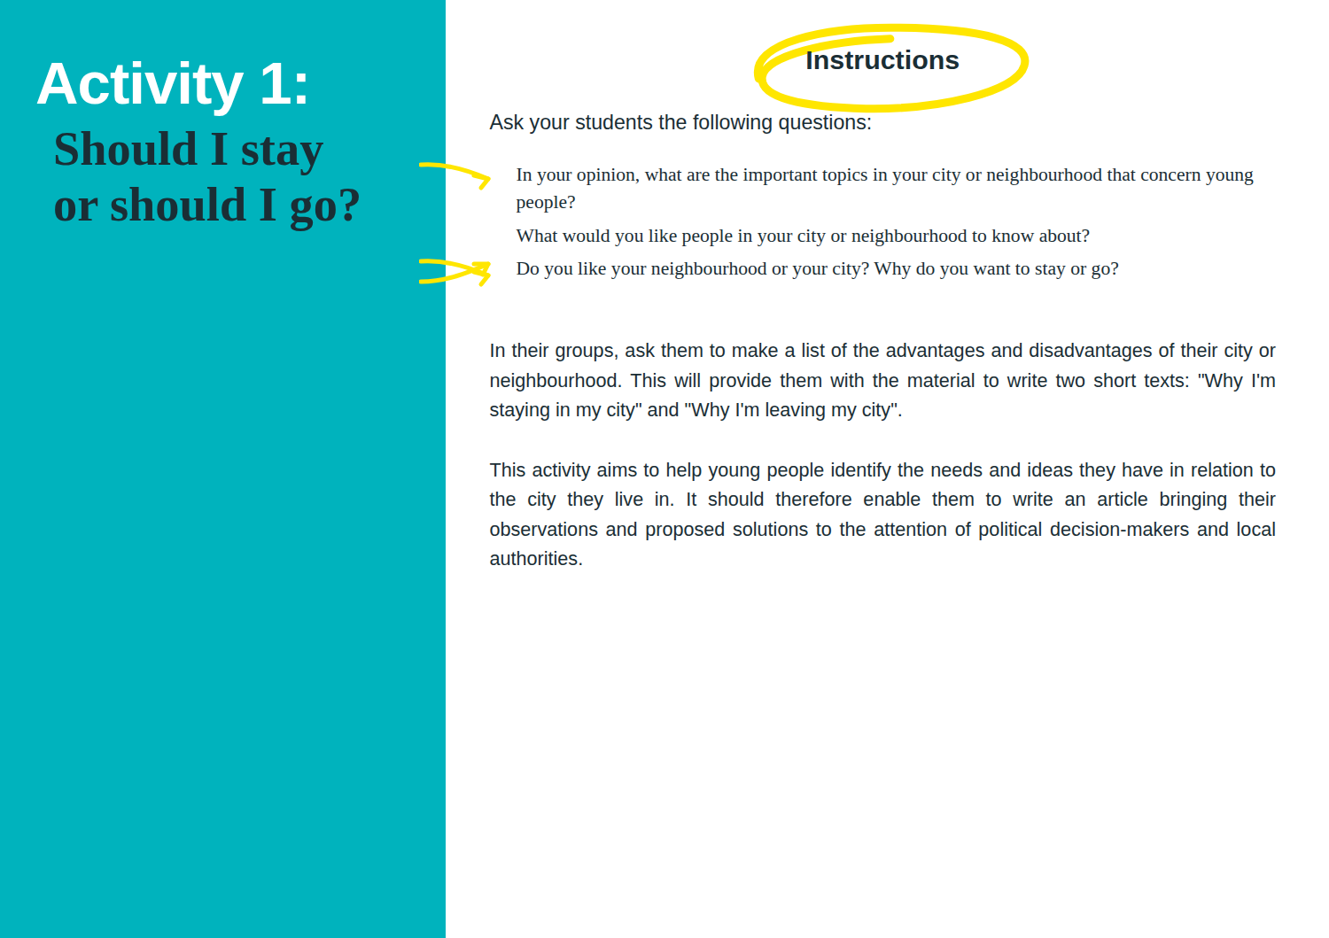Activity 1:
Should I stayor should I go?
Instructions
Ask your students the following questions:
In your opinion, what are the important topics in your city or neighbourhood that concern young people?
What would you like people in your city or neighbourhood to know about?
Do you like your neighbourhood or your city? Why do you want to stay or go?
In their groups, ask them to make a list of the advantages and disadvantages of their city or neighbourhood. This will provide them with the material to write two short texts: "Why I'm staying in my city" and "Why I'm leaving my city".
This activity aims to help young people identify the needs and ideas they have in relation to the city they live in. It should therefore enable them to write an article bringing their observations and proposed solutions to the attention of political decision-makers and local authorities.